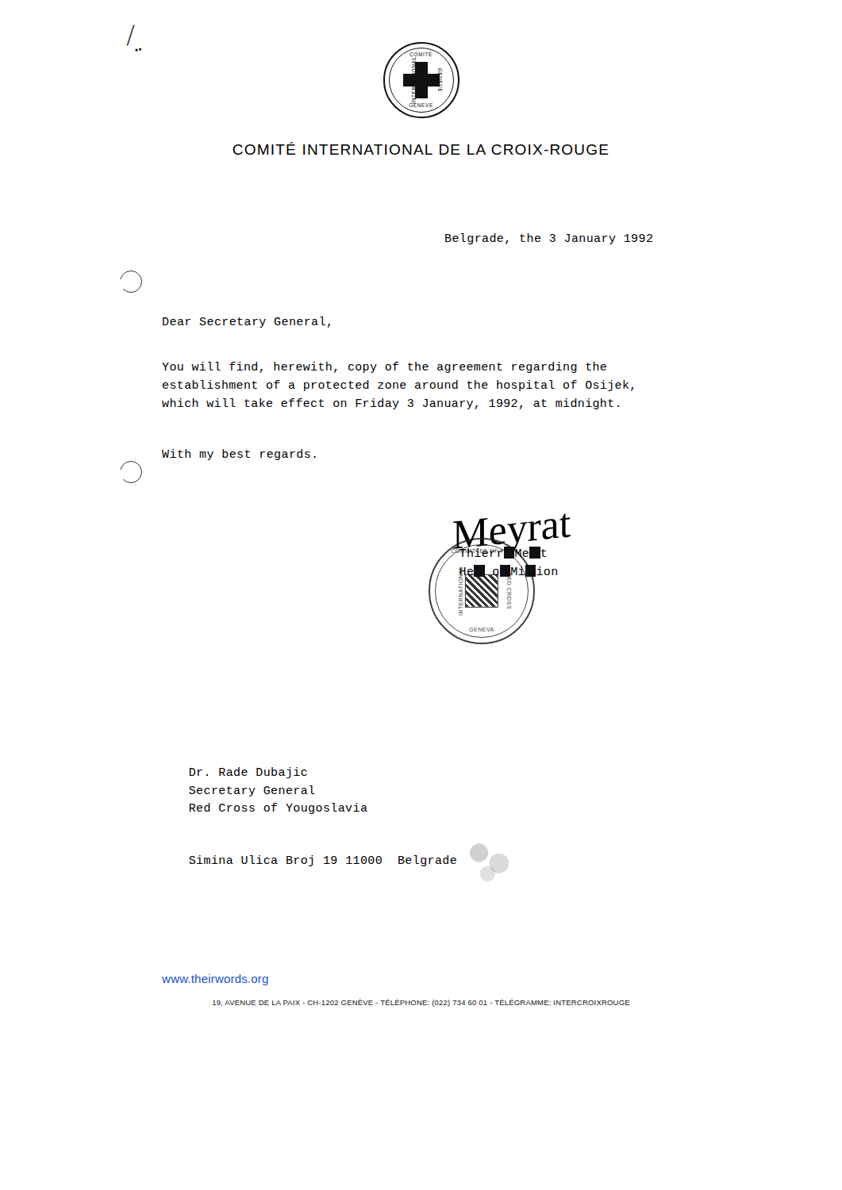⁄ ••
COMITÉ INTERNATIONAL GENEVE GENEVE
COMITÉ INTERNATIONAL DE LA CROIX-ROUGE
Belgrade, the 3 January 1992
Dear Secretary General,
You will find, herewith, copy of the agreement regarding the establishment of a protected zone around the hospital of Osijek, which will take effect on Friday 3 January, 1992, at midnight.
With my best regards.
Meyrat
COMMITTEE OF THE INTERNATIONAL RED CROSS GENEVA
Thierr Me t
He o Mi ion
Dr. Rade Dubajic
Secretary General
Red Cross of Yougoslavia
Simina Ulica Broj 19
11000 Belgrade
www.theirwords.org
19, AVENUE DE LA PAIX - CH-1202 GENÈVE - TÉLÉPHONE: (022) 734 60 01 - TÉLÉGRAMME: INTERCROIXROUGE